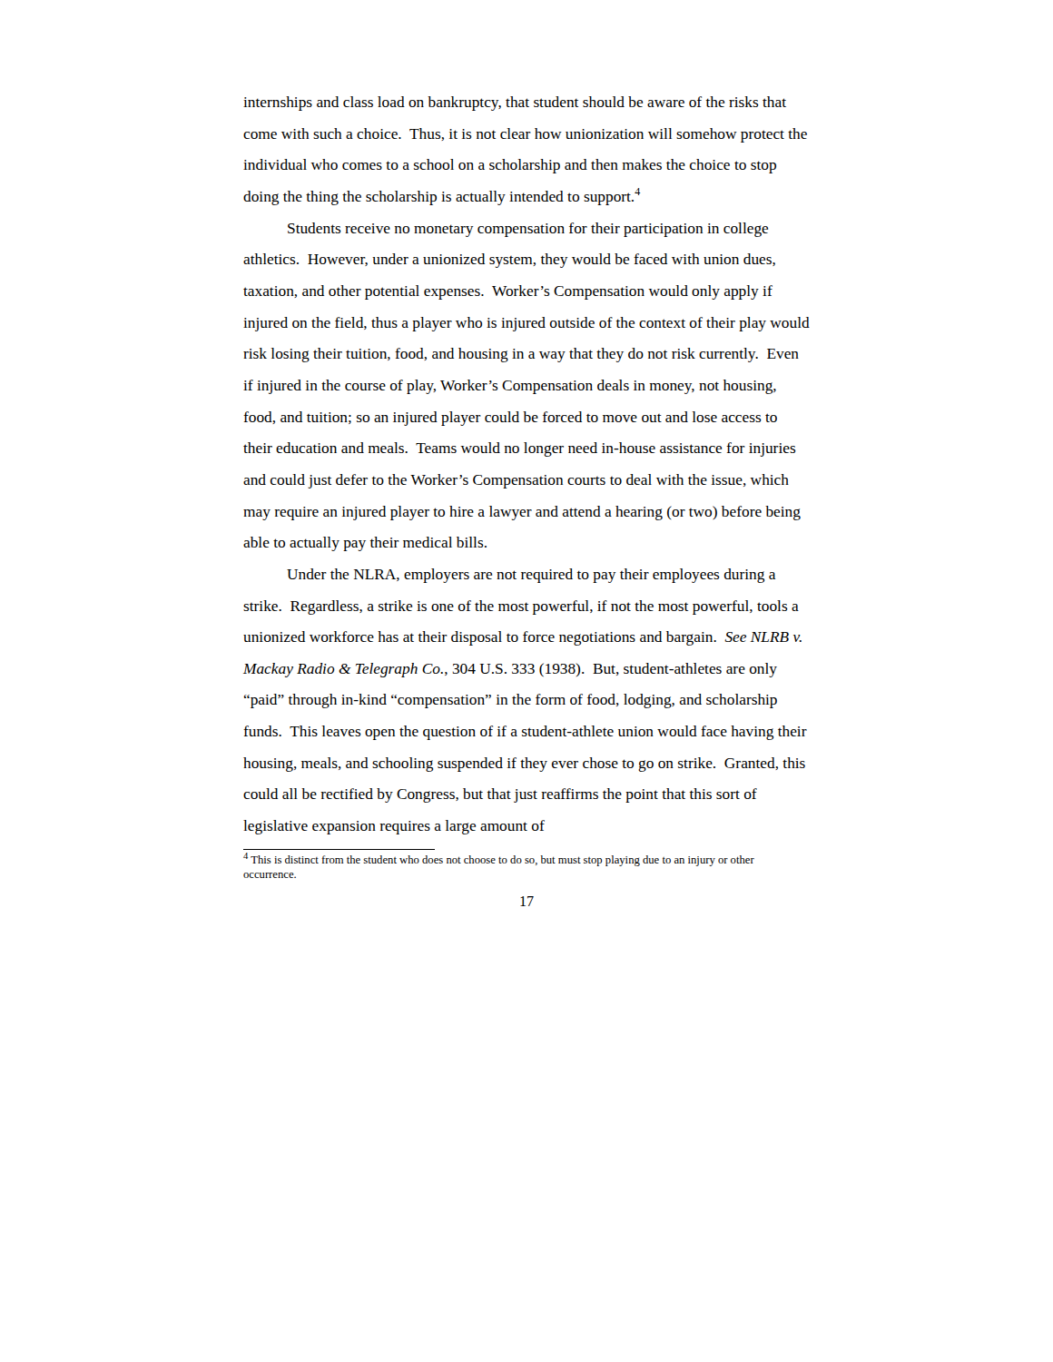internships and class load on bankruptcy, that student should be aware of the risks that come with such a choice. Thus, it is not clear how unionization will somehow protect the individual who comes to a school on a scholarship and then makes the choice to stop doing the thing the scholarship is actually intended to support.4
Students receive no monetary compensation for their participation in college athletics. However, under a unionized system, they would be faced with union dues, taxation, and other potential expenses. Worker’s Compensation would only apply if injured on the field, thus a player who is injured outside of the context of their play would risk losing their tuition, food, and housing in a way that they do not risk currently. Even if injured in the course of play, Worker’s Compensation deals in money, not housing, food, and tuition; so an injured player could be forced to move out and lose access to their education and meals. Teams would no longer need in-house assistance for injuries and could just defer to the Worker’s Compensation courts to deal with the issue, which may require an injured player to hire a lawyer and attend a hearing (or two) before being able to actually pay their medical bills.
Under the NLRA, employers are not required to pay their employees during a strike. Regardless, a strike is one of the most powerful, if not the most powerful, tools a unionized workforce has at their disposal to force negotiations and bargain. See NLRB v. Mackay Radio & Telegraph Co., 304 U.S. 333 (1938). But, student-athletes are only “paid” through in-kind “compensation” in the form of food, lodging, and scholarship funds. This leaves open the question of if a student-athlete union would face having their housing, meals, and schooling suspended if they ever chose to go on strike. Granted, this could all be rectified by Congress, but that just reaffirms the point that this sort of legislative expansion requires a large amount of
4 This is distinct from the student who does not choose to do so, but must stop playing due to an injury or other occurrence.
17